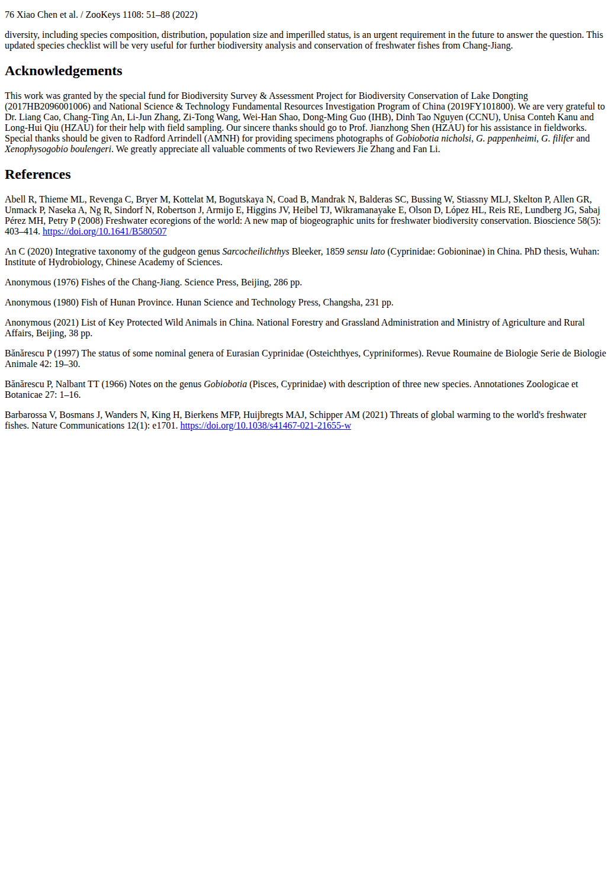76 Xiao Chen et al. / ZooKeys 1108: 51–88 (2022)
diversity, including species composition, distribution, population size and imperilled status, is an urgent requirement in the future to answer the question. This updated species checklist will be very useful for further biodiversity analysis and conservation of freshwater fishes from Chang-Jiang.
Acknowledgements
This work was granted by the special fund for Biodiversity Survey & Assessment Project for Biodiversity Conservation of Lake Dongting (2017HB2096001006) and National Science & Technology Fundamental Resources Investigation Program of China (2019FY101800). We are very grateful to Dr. Liang Cao, Chang-Ting An, Li-Jun Zhang, Zi-Tong Wang, Wei-Han Shao, Dong-Ming Guo (IHB), Dinh Tao Nguyen (CCNU), Unisa Conteh Kanu and Long-Hui Qiu (HZAU) for their help with field sampling. Our sincere thanks should go to Prof. Jianzhong Shen (HZAU) for his assistance in fieldworks. Special thanks should be given to Radford Arrindell (AMNH) for providing specimens photographs of Gobiobotia nicholsi, G. pappenheimi, G. filifer and Xenophysogobio boulengeri. We greatly appreciate all valuable comments of two Reviewers Jie Zhang and Fan Li.
References
Abell R, Thieme ML, Revenga C, Bryer M, Kottelat M, Bogutskaya N, Coad B, Mandrak N, Balderas SC, Bussing W, Stiassny MLJ, Skelton P, Allen GR, Unmack P, Naseka A, Ng R, Sindorf N, Robertson J, Armijo E, Higgins JV, Heibel TJ, Wikramanayake E, Olson D, López HL, Reis RE, Lundberg JG, Sabaj Pérez MH, Petry P (2008) Freshwater ecoregions of the world: A new map of biogeographic units for freshwater biodiversity conservation. Bioscience 58(5): 403–414. https://doi.org/10.1641/B580507
An C (2020) Integrative taxonomy of the gudgeon genus Sarcocheilichthys Bleeker, 1859 sensu lato (Cyprinidae: Gobioninae) in China. PhD thesis, Wuhan: Institute of Hydrobiology, Chinese Academy of Sciences.
Anonymous (1976) Fishes of the Chang-Jiang. Science Press, Beijing, 286 pp.
Anonymous (1980) Fish of Hunan Province. Hunan Science and Technology Press, Changsha, 231 pp.
Anonymous (2021) List of Key Protected Wild Animals in China. National Forestry and Grassland Administration and Ministry of Agriculture and Rural Affairs, Beijing, 38 pp.
Bănărescu P (1997) The status of some nominal genera of Eurasian Cyprinidae (Osteichthyes, Cypriniformes). Revue Roumaine de Biologie Serie de Biologie Animale 42: 19–30.
Bănărescu P, Nalbant TT (1966) Notes on the genus Gobiobotia (Pisces, Cyprinidae) with description of three new species. Annotationes Zoologicae et Botanicae 27: 1–16.
Barbarossa V, Bosmans J, Wanders N, King H, Bierkens MFP, Huijbregts MAJ, Schipper AM (2021) Threats of global warming to the world's freshwater fishes. Nature Communications 12(1): e1701. https://doi.org/10.1038/s41467-021-21655-w